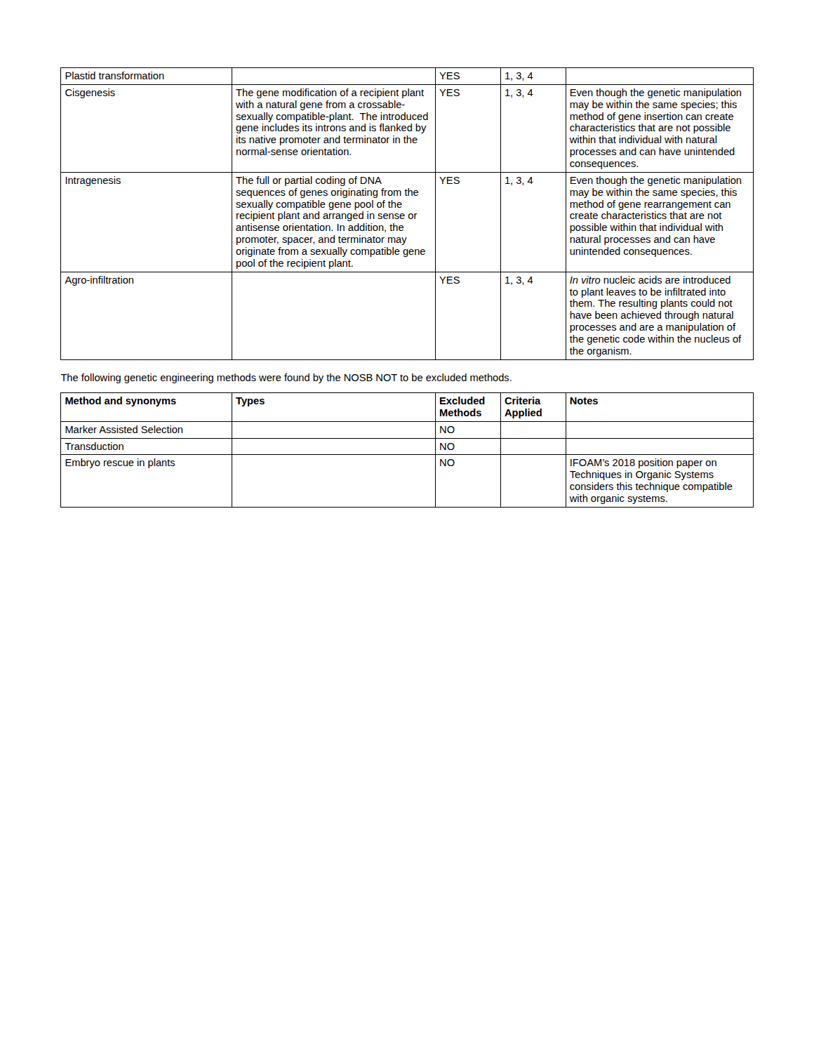| Plastid transformation | | YES | 1, 3, 4 | |
| Cisgenesis | The gene modification of a recipient plant with a natural gene from a crossable-sexually compatible-plant. The introduced gene includes its introns and is flanked by its native promoter and terminator in the normal-sense orientation. | YES | 1, 3, 4 | Even though the genetic manipulation may be within the same species; this method of gene insertion can create characteristics that are not possible within that individual with natural processes and can have unintended consequences. |
| Intragenesis | The full or partial coding of DNA sequences of genes originating from the sexually compatible gene pool of the recipient plant and arranged in sense or antisense orientation. In addition, the promoter, spacer, and terminator may originate from a sexually compatible gene pool of the recipient plant. | YES | 1, 3, 4 | Even though the genetic manipulation may be within the same species, this method of gene rearrangement can create characteristics that are not possible within that individual with natural processes and can have unintended consequences. |
| Agro-infiltration | | YES | 1, 3, 4 | In vitro nucleic acids are introduced to plant leaves to be infiltrated into them. The resulting plants could not have been achieved through natural processes and are a manipulation of the genetic code within the nucleus of the organism. |
The following genetic engineering methods were found by the NOSB NOT to be excluded methods.
| Method and synonyms | Types | Excluded Methods | Criteria Applied | Notes |
| --- | --- | --- | --- | --- |
| Marker Assisted Selection | | NO | | |
| Transduction | | NO | | |
| Embryo rescue in plants | | NO | | IFOAM’s 2018 position paper on Techniques in Organic Systems considers this technique compatible with organic systems. |